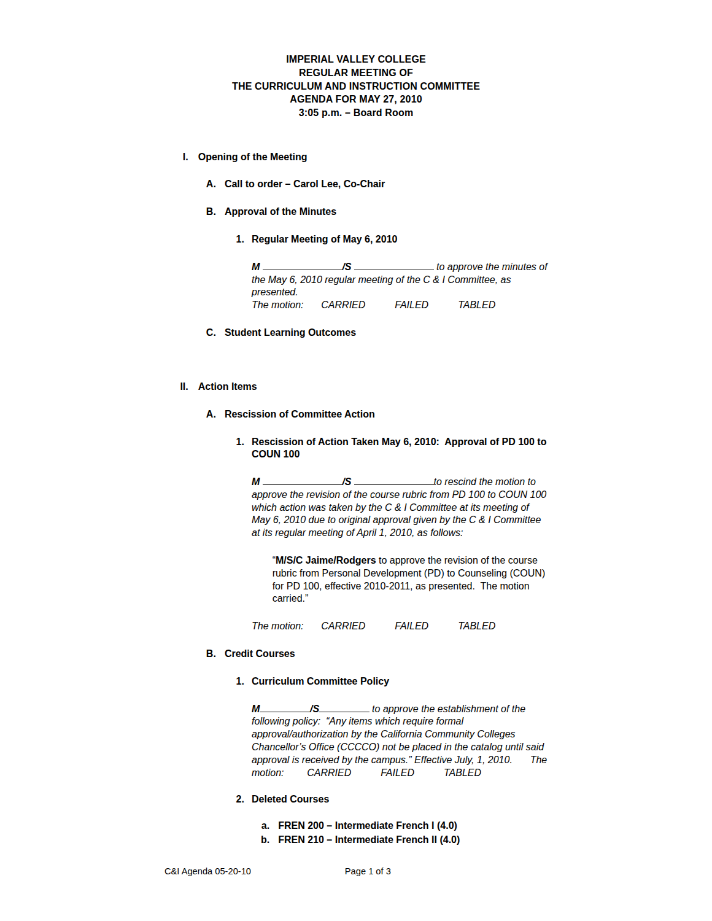IMPERIAL VALLEY COLLEGE
REGULAR MEETING OF
THE CURRICULUM AND INSTRUCTION COMMITTEE
AGENDA FOR MAY 27, 2010
3:05 p.m. – Board Room
Opening of the Meeting
Call to order – Carol Lee, Co-Chair
Approval of the Minutes
Regular Meeting of May 6, 2010
M /S to approve the minutes of the May 6, 2010 regular meeting of the C & I Committee, as presented.
The motion: CARRIED FAILED TABLED
Student Learning Outcomes
Action Items
Rescission of Committee Action
Rescission of Action Taken May 6, 2010: Approval of PD 100 to COUN 100
M /S to rescind the motion to approve the revision of the course rubric from PD 100 to COUN 100 which action was taken by the C & I Committee at its meeting of May 6, 2010 due to original approval given by the C & I Committee at its regular meeting of April 1, 2010, as follows:
“M/S/C Jaime/Rodgers to approve the revision of the course rubric from Personal Development (PD) to Counseling (COUN) for PD 100, effective 2010-2011, as presented. The motion carried.”
The motion: CARRIED FAILED TABLED
Credit Courses
Curriculum Committee Policy
M /S to approve the establishment of the following policy: “Any items which require formal approval/authorization by the California Community Colleges Chancellor’s Office (CCCCO) not be placed in the catalog until said approval is received by the campus.” Effective July, 1, 2010. The motion: CARRIED FAILED TABLED
Deleted Courses
FREN 200 – Intermediate French I (4.0)
FREN 210 – Intermediate French II (4.0)
C&I Agenda 05-20-10 Page 1 of 3